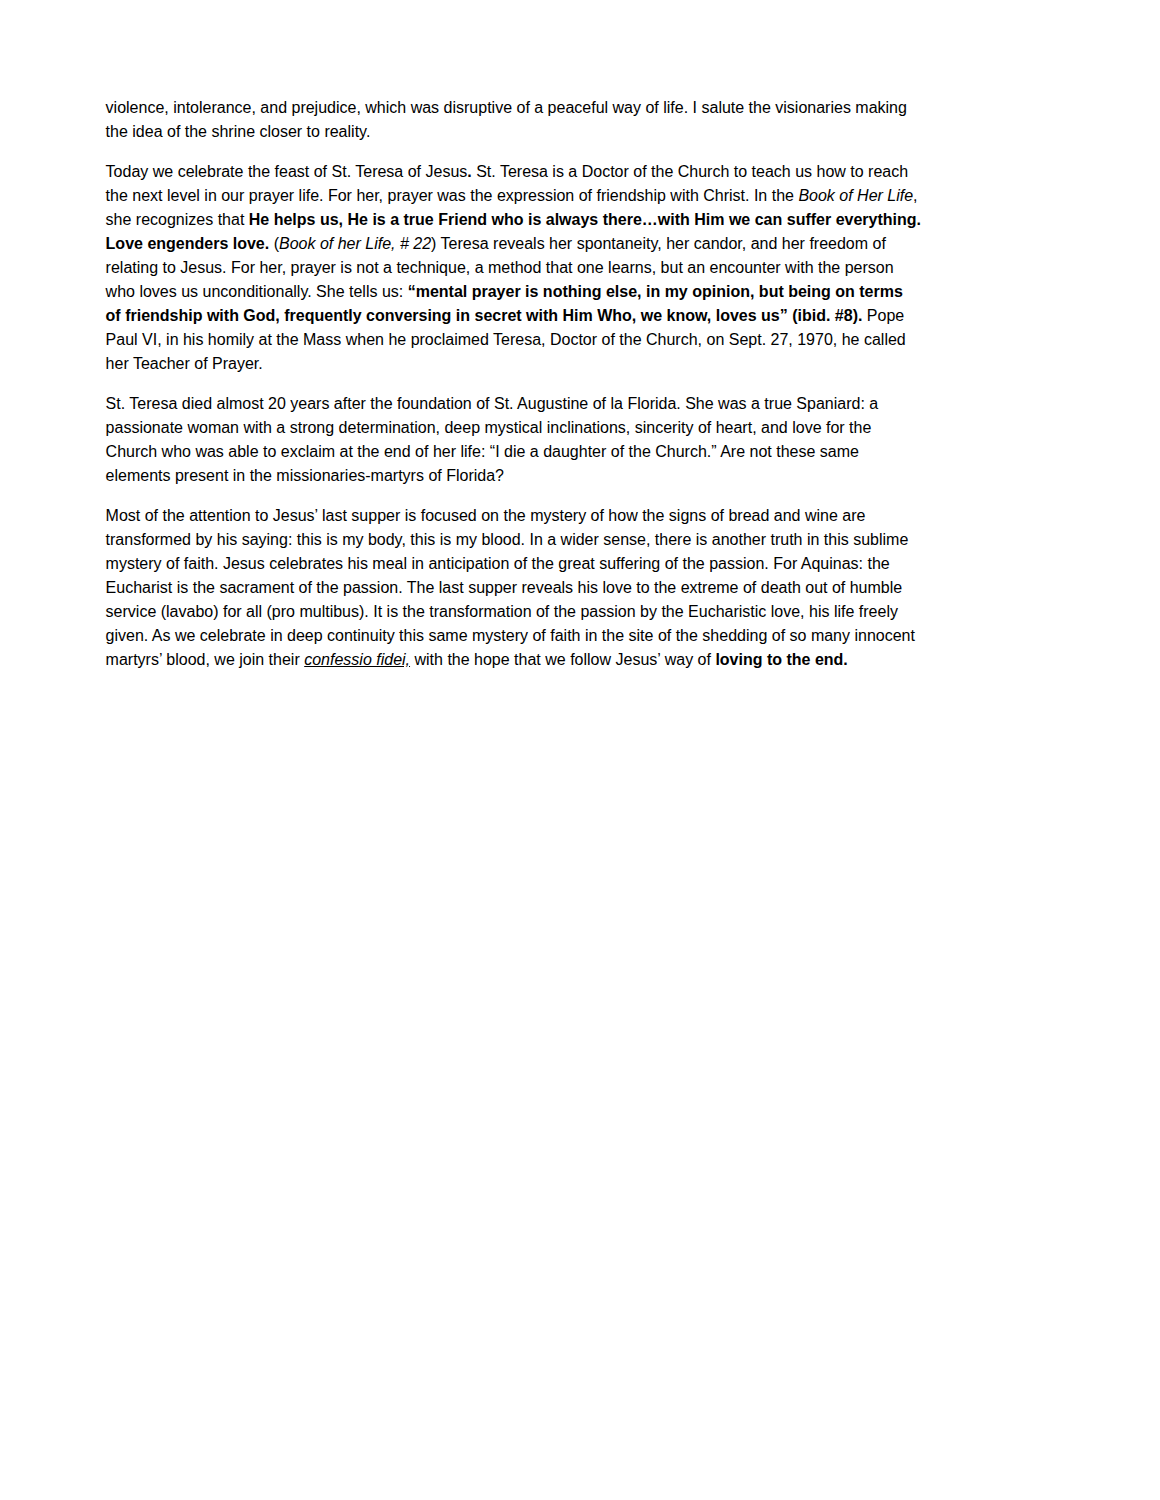violence, intolerance, and prejudice, which was disruptive of a peaceful way of life. I salute the visionaries making the idea of the shrine closer to reality.
Today we celebrate the feast of St. Teresa of Jesus. St. Teresa is a Doctor of the Church to teach us how to reach the next level in our prayer life. For her, prayer was the expression of friendship with Christ. In the Book of Her Life, she recognizes that He helps us, He is a true Friend who is always there…with Him we can suffer everything. Love engenders love. (Book of her Life, # 22) Teresa reveals her spontaneity, her candor, and her freedom of relating to Jesus. For her, prayer is not a technique, a method that one learns, but an encounter with the person who loves us unconditionally. She tells us: “mental prayer is nothing else, in my opinion, but being on terms of friendship with God, frequently conversing in secret with Him Who, we know, loves us” (ibid. #8). Pope Paul VI, in his homily at the Mass when he proclaimed Teresa, Doctor of the Church, on Sept. 27, 1970, he called her Teacher of Prayer.
St. Teresa died almost 20 years after the foundation of St. Augustine of la Florida. She was a true Spaniard: a passionate woman with a strong determination, deep mystical inclinations, sincerity of heart, and love for the Church who was able to exclaim at the end of her life: “I die a daughter of the Church.” Are not these same elements present in the missionaries-martyrs of Florida?
Most of the attention to Jesus’ last supper is focused on the mystery of how the signs of bread and wine are transformed by his saying: this is my body, this is my blood. In a wider sense, there is another truth in this sublime mystery of faith. Jesus celebrates his meal in anticipation of the great suffering of the passion. For Aquinas: the Eucharist is the sacrament of the passion. The last supper reveals his love to the extreme of death out of humble service (lavabo) for all (pro multibus). It is the transformation of the passion by the Eucharistic love, his life freely given. As we celebrate in deep continuity this same mystery of faith in the site of the shedding of so many innocent martyrs’ blood, we join their confessio fidei, with the hope that we follow Jesus’ way of loving to the end.